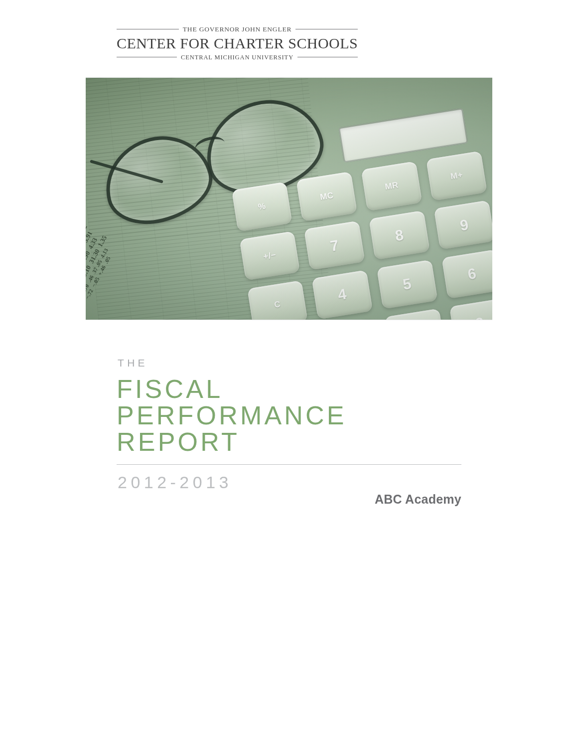THE GOVERNOR JOHN ENGLER
CENTER FOR CHARTER SCHOOLS
CENTRAL MICHIGAN UNIVERSITY
21 32.37 16 23 … 16.37 36 22 4.10 −.03 .85 34.49 12.10 8.59 5.60 20.99 9.53 13.60 8.32 7.68 7.19 17.26 3.91 5.76 2.14 7.90 4.33 14.11 9.10 31.30 1.35 12.70 .46 37 .05 4.13 −.72 −.05 +.46 .05
The
Fiscal Performance Report
2012-2013
ABC Academy